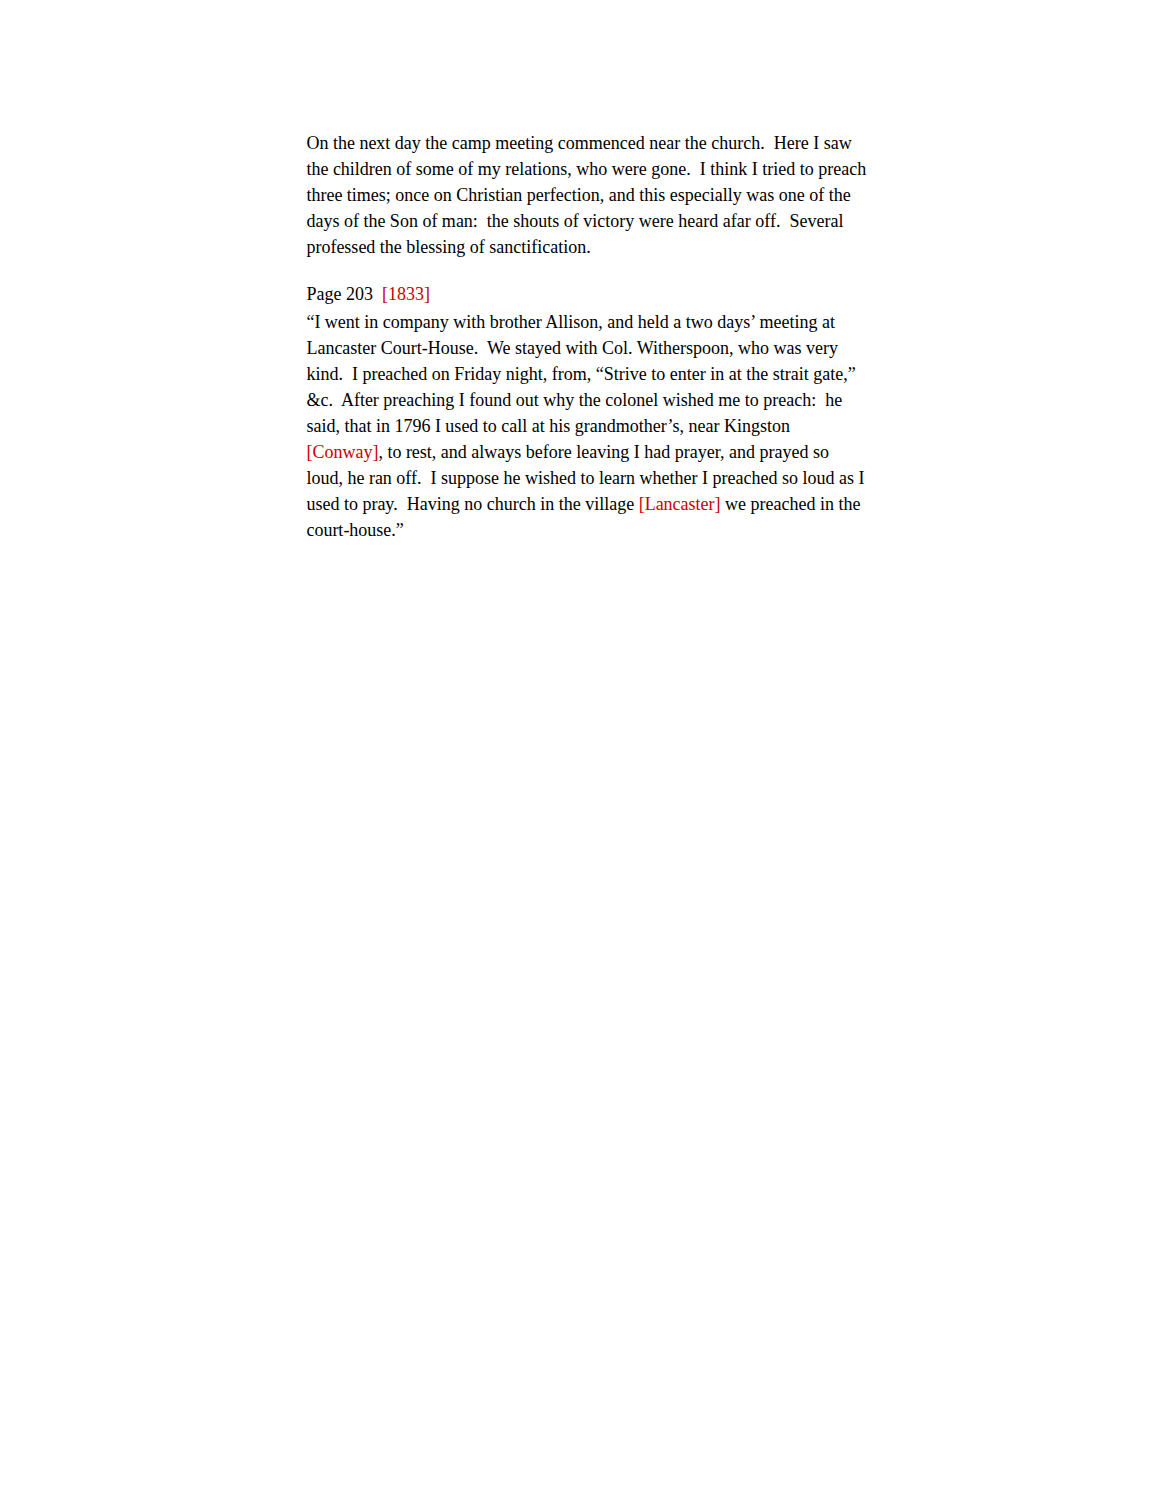On the next day the camp meeting commenced near the church. Here I saw the children of some of my relations, who were gone. I think I tried to preach three times; once on Christian perfection, and this especially was one of the days of the Son of man: the shouts of victory were heard afar off. Several professed the blessing of sanctification.
Page 203 [1833]
“I went in company with brother Allison, and held a two days’ meeting at Lancaster Court-House. We stayed with Col. Witherspoon, who was very kind. I preached on Friday night, from, “Strive to enter in at the strait gate,” &c. After preaching I found out why the colonel wished me to preach: he said, that in 1796 I used to call at his grandmother’s, near Kingston [Conway], to rest, and always before leaving I had prayer, and prayed so loud, he ran off. I suppose he wished to learn whether I preached so loud as I used to pray. Having no church in the village [Lancaster] we preached in the court-house.”